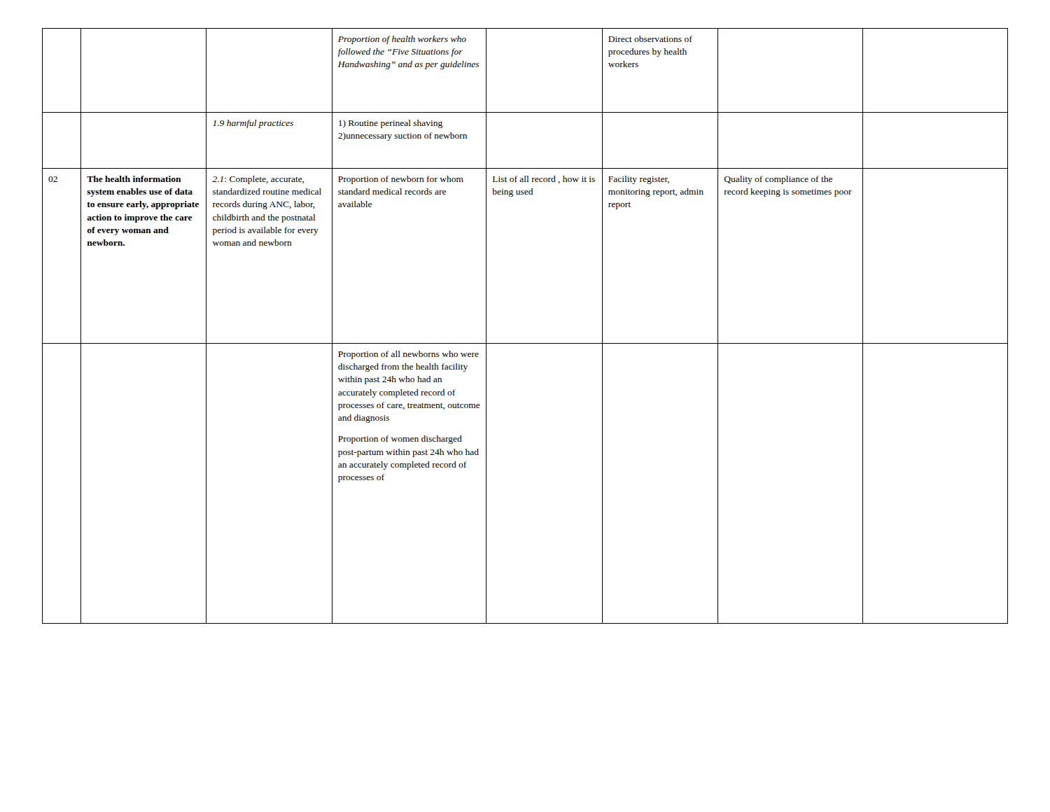| | | | Proportion of health workers who followed the “Five Situations for Handwashing” and as per guidelines | | Direct observations of procedures by health workers | | |
| | | 1.9 harmful practices | 1) Routine perineal shaving 2)unnecessary suction of newborn | | | | |
| 02 | The health information system enables use of data to ensure early, appropriate action to improve the care of every woman and newborn. | 2.1 : Complete, accurate, standardized routine medical records during ANC, labor, childbirth and the postnatal period is available for every woman and newborn | Proportion of newborn for whom standard medical records are available | List of all record , how it is being used | Facility register, monitoring report, admin report | Quality of compliance of the record keeping is sometimes poor | |
| | | | Proportion of all newborns who were discharged from the health facility within past 24h who had an accurately completed record of processes of care, treatment, outcome and diagnosis Proportion of women discharged post-partum within past 24h who had an accurately completed record of processes of | | | | |